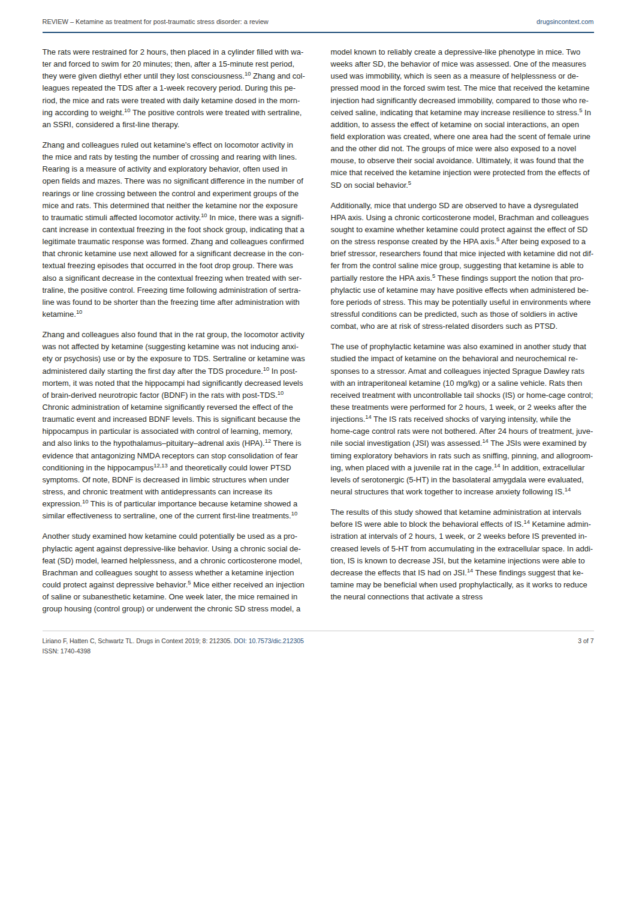REVIEW – Ketamine as treatment for post-traumatic stress disorder: a review
drugsincontext.com
The rats were restrained for 2 hours, then placed in a cylinder filled with water and forced to swim for 20 minutes; then, after a 15-minute rest period, they were given diethyl ether until they lost consciousness.10 Zhang and colleagues repeated the TDS after a 1-week recovery period. During this period, the mice and rats were treated with daily ketamine dosed in the morning according to weight.10 The positive controls were treated with sertraline, an SSRI, considered a first-line therapy.
Zhang and colleagues ruled out ketamine's effect on locomotor activity in the mice and rats by testing the number of crossing and rearing with lines. Rearing is a measure of activity and exploratory behavior, often used in open fields and mazes. There was no significant difference in the number of rearings or line crossing between the control and experiment groups of the mice and rats. This determined that neither the ketamine nor the exposure to traumatic stimuli affected locomotor activity.10 In mice, there was a significant increase in contextual freezing in the foot shock group, indicating that a legitimate traumatic response was formed. Zhang and colleagues confirmed that chronic ketamine use next allowed for a significant decrease in the contextual freezing episodes that occurred in the foot drop group. There was also a significant decrease in the contextual freezing when treated with sertraline, the positive control. Freezing time following administration of sertraline was found to be shorter than the freezing time after administration with ketamine.10
Zhang and colleagues also found that in the rat group, the locomotor activity was not affected by ketamine (suggesting ketamine was not inducing anxiety or psychosis) use or by the exposure to TDS. Sertraline or ketamine was administered daily starting the first day after the TDS procedure.10 In post-mortem, it was noted that the hippocampi had significantly decreased levels of brain-derived neurotropic factor (BDNF) in the rats with post-TDS.10 Chronic administration of ketamine significantly reversed the effect of the traumatic event and increased BDNF levels. This is significant because the hippocampus in particular is associated with control of learning, memory, and also links to the hypothalamus–pituitary–adrenal axis (HPA).12 There is evidence that antagonizing NMDA receptors can stop consolidation of fear conditioning in the hippocampus12,13 and theoretically could lower PTSD symptoms. Of note, BDNF is decreased in limbic structures when under stress, and chronic treatment with antidepressants can increase its expression.10 This is of particular importance because ketamine showed a similar effectiveness to sertraline, one of the current first-line treatments.10
Another study examined how ketamine could potentially be used as a prophylactic agent against depressive-like behavior. Using a chronic social defeat (SD) model, learned helplessness, and a chronic corticosterone model, Brachman and colleagues sought to assess whether a ketamine injection could protect against depressive behavior.5 Mice either received an injection of saline or subanesthetic ketamine. One week later, the mice remained in group housing (control group) or underwent the chronic SD stress model, a model known to reliably create a depressive-like phenotype in mice. Two weeks after SD, the behavior of mice was assessed. One of the measures used was immobility, which is seen as a measure of helplessness or depressed mood in the forced swim test. The mice that received the ketamine injection had significantly decreased immobility, compared to those who received saline, indicating that ketamine may increase resilience to stress.5 In addition, to assess the effect of ketamine on social interactions, an open field exploration was created, where one area had the scent of female urine and the other did not. The groups of mice were also exposed to a novel mouse, to observe their social avoidance. Ultimately, it was found that the mice that received the ketamine injection were protected from the effects of SD on social behavior.5
Additionally, mice that undergo SD are observed to have a dysregulated HPA axis. Using a chronic corticosterone model, Brachman and colleagues sought to examine whether ketamine could protect against the effect of SD on the stress response created by the HPA axis.5 After being exposed to a brief stressor, researchers found that mice injected with ketamine did not differ from the control saline mice group, suggesting that ketamine is able to partially restore the HPA axis.5 These findings support the notion that prophylactic use of ketamine may have positive effects when administered before periods of stress. This may be potentially useful in environments where stressful conditions can be predicted, such as those of soldiers in active combat, who are at risk of stress-related disorders such as PTSD.
The use of prophylactic ketamine was also examined in another study that studied the impact of ketamine on the behavioral and neurochemical responses to a stressor. Amat and colleagues injected Sprague Dawley rats with an intraperitoneal ketamine (10 mg/kg) or a saline vehicle. Rats then received treatment with uncontrollable tail shocks (IS) or home-cage control; these treatments were performed for 2 hours, 1 week, or 2 weeks after the injections.14 The IS rats received shocks of varying intensity, while the home-cage control rats were not bothered. After 24 hours of treatment, juvenile social investigation (JSI) was assessed.14 The JSIs were examined by timing exploratory behaviors in rats such as sniffing, pinning, and allogrooming, when placed with a juvenile rat in the cage.14 In addition, extracellular levels of serotonergic (5-HT) in the basolateral amygdala were evaluated, neural structures that work together to increase anxiety following IS.14
The results of this study showed that ketamine administration at intervals before IS were able to block the behavioral effects of IS.14 Ketamine administration at intervals of 2 hours, 1 week, or 2 weeks before IS prevented increased levels of 5-HT from accumulating in the extracellular space. In addition, IS is known to decrease JSI, but the ketamine injections were able to decrease the effects that IS had on JSI.14 These findings suggest that ketamine may be beneficial when used prophylactically, as it works to reduce the neural connections that activate a stress
Liriano F, Hatten C, Schwartz TL. Drugs in Context 2019; 8: 212305. DOI: 10.7573/dic.212305 ISSN: 1740-4398
3 of 7